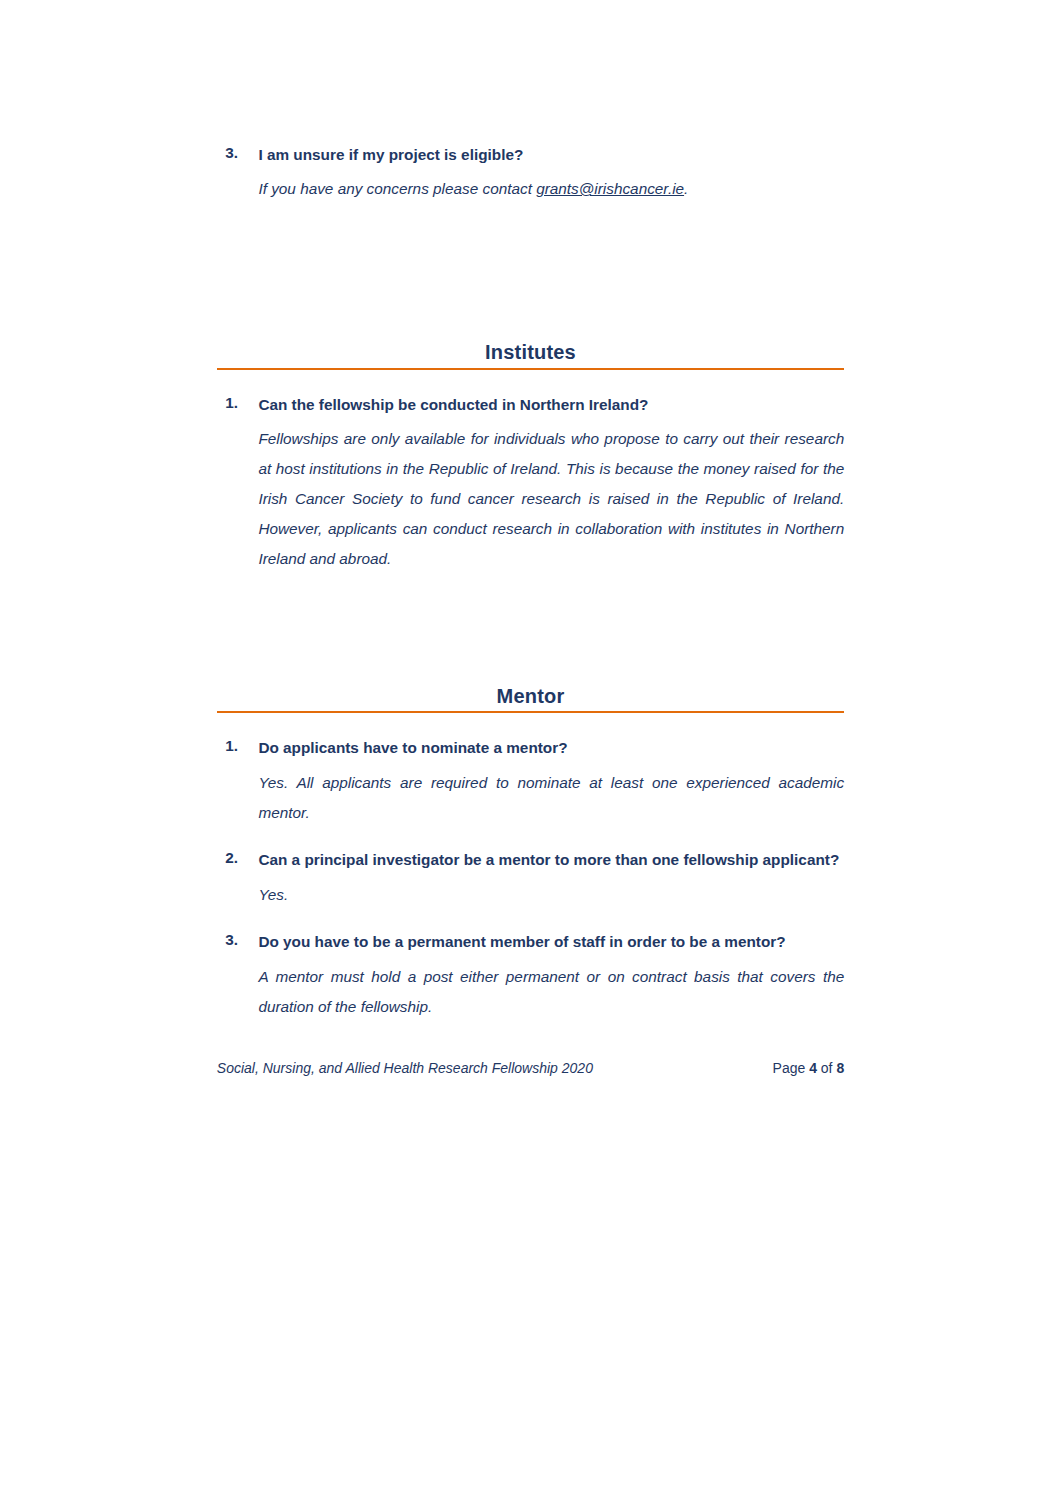3.
I am unsure if my project is eligible?
If you have any concerns please contact grants@irishcancer.ie.
Institutes
1.
Can the fellowship be conducted in Northern Ireland?
Fellowships are only available for individuals who propose to carry out their research at host institutions in the Republic of Ireland. This is because the money raised for the Irish Cancer Society to fund cancer research is raised in the Republic of Ireland. However, applicants can conduct research in collaboration with institutes in Northern Ireland and abroad.
Mentor
1.
Do applicants have to nominate a mentor?
Yes. All applicants are required to nominate at least one experienced academic mentor.
2.
Can a principal investigator be a mentor to more than one fellowship applicant?
Yes.
3.
Do you have to be a permanent member of staff in order to be a mentor?
A mentor must hold a post either permanent or on contract basis that covers the duration of the fellowship.
Social, Nursing, and Allied Health Research Fellowship 2020
Page 4 of 8